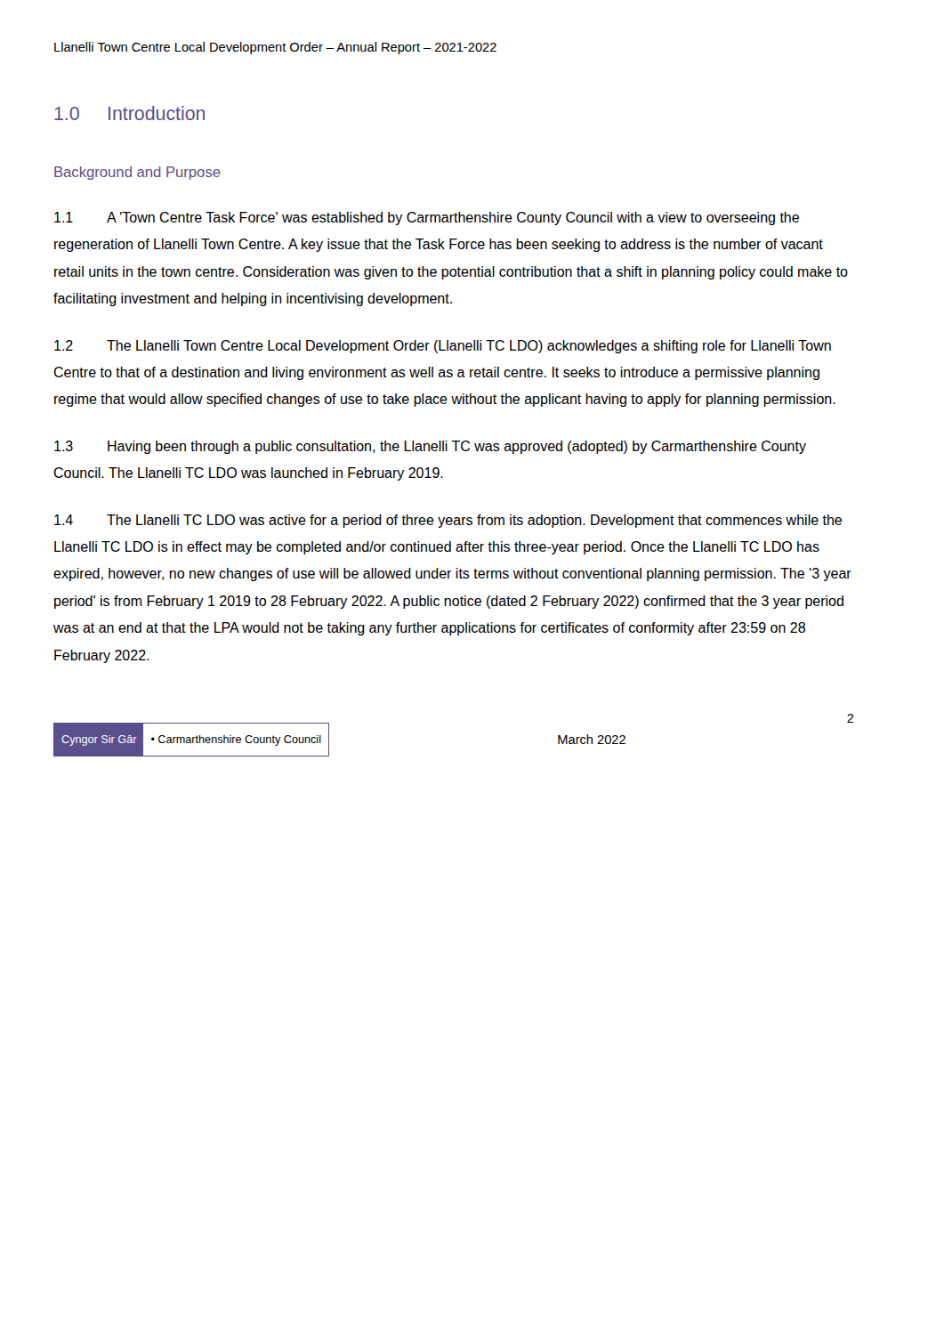Llanelli Town Centre Local Development Order – Annual Report – 2021-2022
1.0 Introduction
Background and Purpose
1.1 A 'Town Centre Task Force' was established by Carmarthenshire County Council with a view to overseeing the regeneration of Llanelli Town Centre. A key issue that the Task Force has been seeking to address is the number of vacant retail units in the town centre. Consideration was given to the potential contribution that a shift in planning policy could make to facilitating investment and helping in incentivising development.
1.2 The Llanelli Town Centre Local Development Order (Llanelli TC LDO) acknowledges a shifting role for Llanelli Town Centre to that of a destination and living environment as well as a retail centre. It seeks to introduce a permissive planning regime that would allow specified changes of use to take place without the applicant having to apply for planning permission.
1.3 Having been through a public consultation, the Llanelli TC was approved (adopted) by Carmarthenshire County Council. The Llanelli TC LDO was launched in February 2019.
1.4 The Llanelli TC LDO was active for a period of three years from its adoption. Development that commences while the Llanelli TC LDO is in effect may be completed and/or continued after this three-year period. Once the Llanelli TC LDO has expired, however, no new changes of use will be allowed under its terms without conventional planning permission. The '3 year period' is from February 1 2019 to 28 February 2022. A public notice (dated 2 February 2022) confirmed that the 3 year period was at an end at that the LPA would not be taking any further applications for certificates of conformity after 23:59 on 28 February 2022.
Cyngor Sir Gâr• Carmarthenshire County Council
March 2022
2